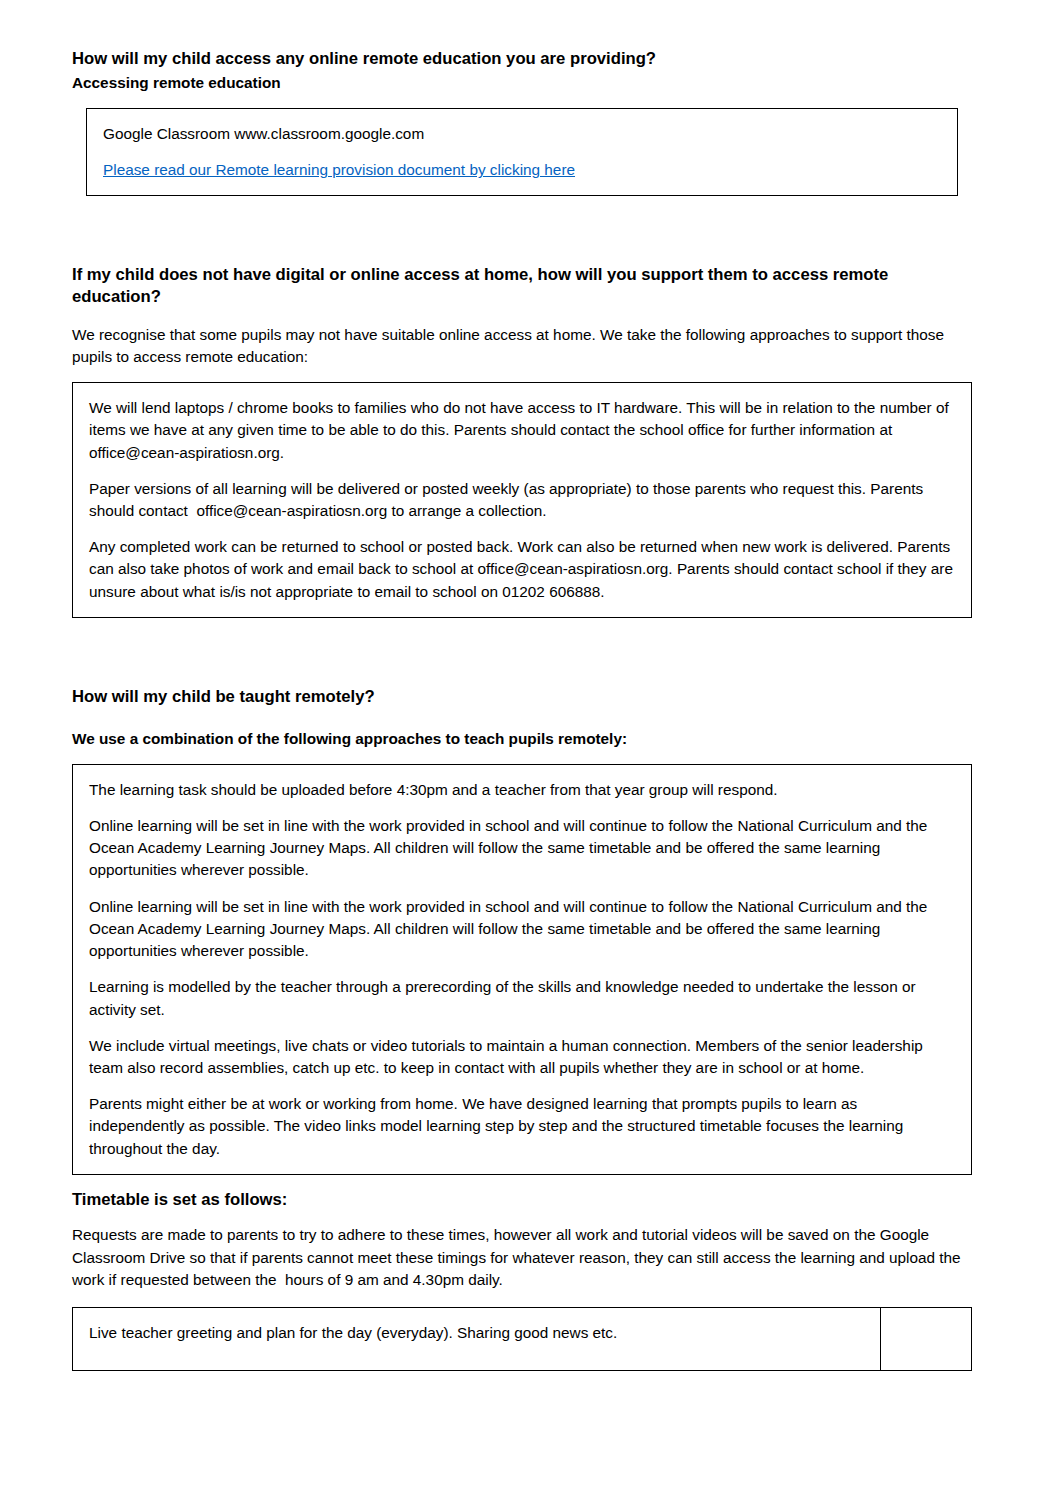How will my child access any online remote education you are providing?
Accessing remote education
Google Classroom www.classroom.google.com
Please read our Remote learning provision document by clicking here
If my child does not have digital or online access at home, how will you support them to access remote education?
We recognise that some pupils may not have suitable online access at home. We take the following approaches to support those pupils to access remote education:
We will lend laptops / chrome books to families who do not have access to IT hardware. This will be in relation to the number of items we have at any given time to be able to do this. Parents should contact the school office for further information at office@cean-aspiratiosn.org.
Paper versions of all learning will be delivered or posted weekly (as appropriate) to those parents who request this. Parents should contact office@cean-aspiratiosn.org to arrange a collection.
Any completed work can be returned to school or posted back. Work can also be returned when new work is delivered. Parents can also take photos of work and email back to school at office@cean-aspiratiosn.org. Parents should contact school if they are unsure about what is/is not appropriate to email to school on 01202 606888.
How will my child be taught remotely?
We use a combination of the following approaches to teach pupils remotely:
The learning task should be uploaded before 4:30pm and a teacher from that year group will respond.
Online learning will be set in line with the work provided in school and will continue to follow the National Curriculum and the Ocean Academy Learning Journey Maps. All children will follow the same timetable and be offered the same learning opportunities wherever possible.
Online learning will be set in line with the work provided in school and will continue to follow the National Curriculum and the Ocean Academy Learning Journey Maps. All children will follow the same timetable and be offered the same learning opportunities wherever possible.
Learning is modelled by the teacher through a prerecording of the skills and knowledge needed to undertake the lesson or activity set.
We include virtual meetings, live chats or video tutorials to maintain a human connection. Members of the senior leadership team also record assemblies, catch up etc. to keep in contact with all pupils whether they are in school or at home.
Parents might either be at work or working from home. We have designed learning that prompts pupils to learn as independently as possible. The video links model learning step by step and the structured timetable focuses the learning throughout the day.
Timetable is set as follows:
Requests are made to parents to try to adhere to these times, however all work and tutorial videos will be saved on the Google Classroom Drive so that if parents cannot meet these timings for whatever reason, they can still access the learning and upload the work if requested between the hours of 9 am and 4.30pm daily.
Live teacher greeting and plan for the day (everyday). Sharing good news etc.